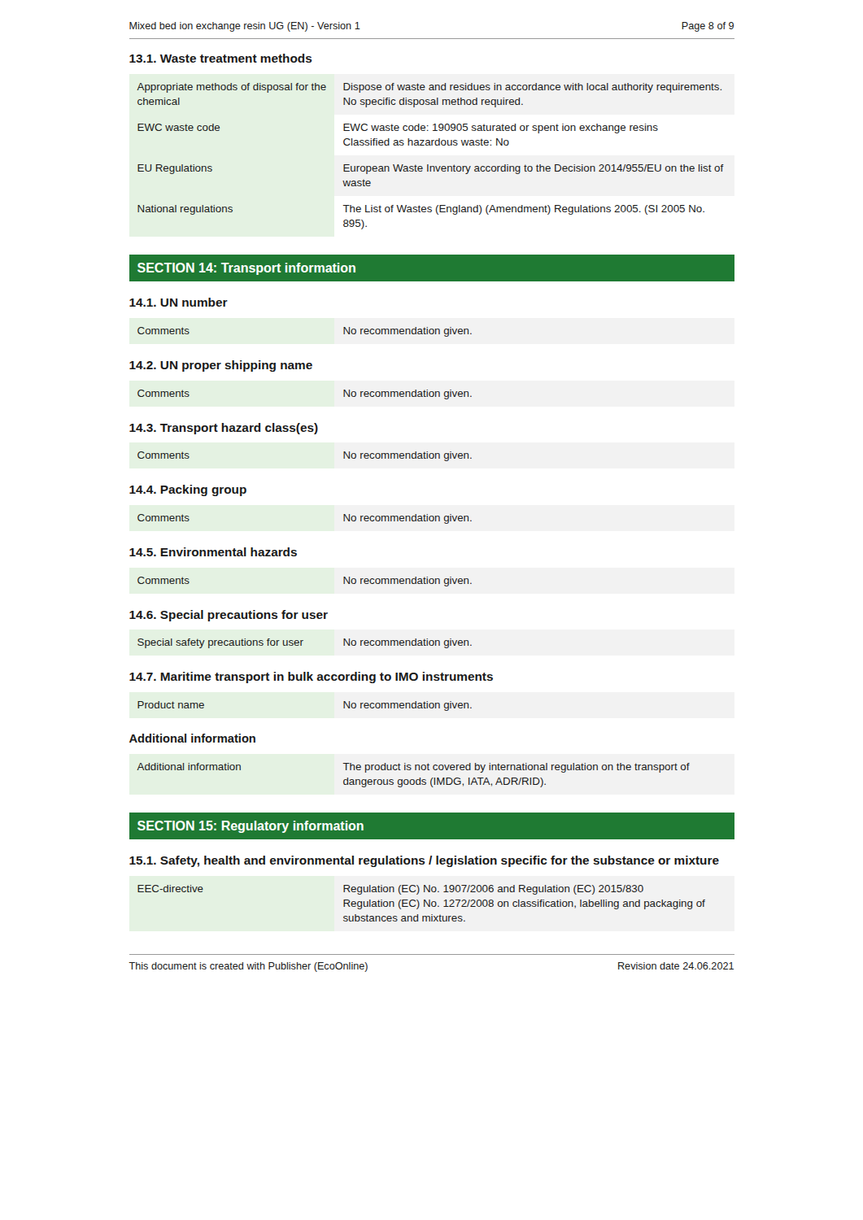Mixed bed ion exchange resin UG (EN) - Version 1 Page 8 of 9
13.1. Waste treatment methods
| Appropriate methods of disposal for the chemical | Dispose of waste and residues in accordance with local authority requirements. No specific disposal method required. |
| EWC waste code | EWC waste code: 190905 saturated or spent ion exchange resins Classified as hazardous waste: No |
| EU Regulations | European Waste Inventory according to the Decision 2014/955/EU on the list of waste |
| National regulations | The List of Wastes (England) (Amendment) Regulations 2005. (SI 2005 No. 895). |
SECTION 14: Transport information
14.1. UN number
| Comments | No recommendation given. |
14.2. UN proper shipping name
| Comments | No recommendation given. |
14.3. Transport hazard class(es)
| Comments | No recommendation given. |
14.4. Packing group
| Comments | No recommendation given. |
14.5. Environmental hazards
| Comments | No recommendation given. |
14.6. Special precautions for user
| Special safety precautions for user | No recommendation given. |
14.7. Maritime transport in bulk according to IMO instruments
| Product name | No recommendation given. |
Additional information
| Additional information | The product is not covered by international regulation on the transport of dangerous goods (IMDG, IATA, ADR/RID). |
SECTION 15: Regulatory information
15.1. Safety, health and environmental regulations / legislation specific for the substance or mixture
| EEC-directive | Regulation (EC) No. 1907/2006 and Regulation (EC) 2015/830 Regulation (EC) No. 1272/2008 on classification, labelling and packaging of substances and mixtures. |
This document is created with Publisher (EcoOnline) Revision date 24.06.2021